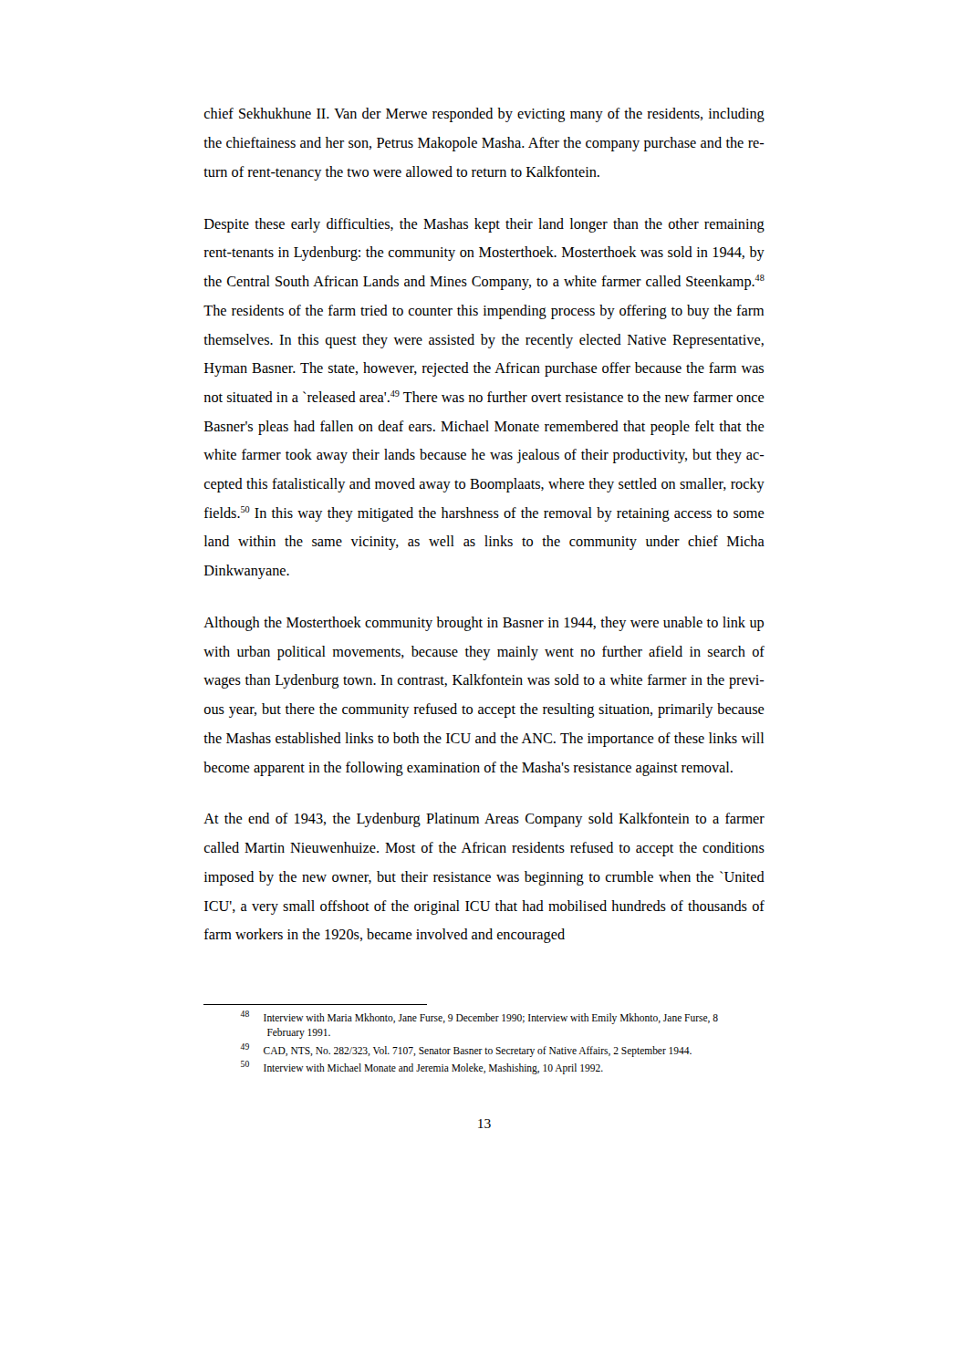chief Sekhukhune II. Van der Merwe responded by evicting many of the residents, including the chieftainess and her son, Petrus Makopole Masha. After the company purchase and the return of rent-tenancy the two were allowed to return to Kalkfontein.
Despite these early difficulties, the Mashas kept their land longer than the other remaining rent-tenants in Lydenburg: the community on Mosterthoek. Mosterthoek was sold in 1944, by the Central South African Lands and Mines Company, to a white farmer called Steenkamp.48 The residents of the farm tried to counter this impending process by offering to buy the farm themselves. In this quest they were assisted by the recently elected Native Representative, Hyman Basner. The state, however, rejected the African purchase offer because the farm was not situated in a `released area'.49 There was no further overt resistance to the new farmer once Basner's pleas had fallen on deaf ears. Michael Monate remembered that people felt that the white farmer took away their lands because he was jealous of their productivity, but they accepted this fatalistically and moved away to Boomplaats, where they settled on smaller, rocky fields.50 In this way they mitigated the harshness of the removal by retaining access to some land within the same vicinity, as well as links to the community under chief Micha Dinkwanyane.
Although the Mosterthoek community brought in Basner in 1944, they were unable to link up with urban political movements, because they mainly went no further afield in search of wages than Lydenburg town. In contrast, Kalkfontein was sold to a white farmer in the previous year, but there the community refused to accept the resulting situation, primarily because the Mashas established links to both the ICU and the ANC. The importance of these links will become apparent in the following examination of the Masha's resistance against removal.
At the end of 1943, the Lydenburg Platinum Areas Company sold Kalkfontein to a farmer called Martin Nieuwenhuize. Most of the African residents refused to accept the conditions imposed by the new owner, but their resistance was beginning to crumble when the `United ICU', a very small offshoot of the original ICU that had mobilised hundreds of thousands of farm workers in the 1920s, became involved and encouraged
48Interview with Maria Mkhonto, Jane Furse, 9 December 1990; Interview with Emily Mkhonto, Jane Furse, 8 February 1991.
49CAD, NTS, No. 282/323, Vol. 7107, Senator Basner to Secretary of Native Affairs, 2 September 1944.
50Interview with Michael Monate and Jeremia Moleke, Mashishing, 10 April 1992.
13